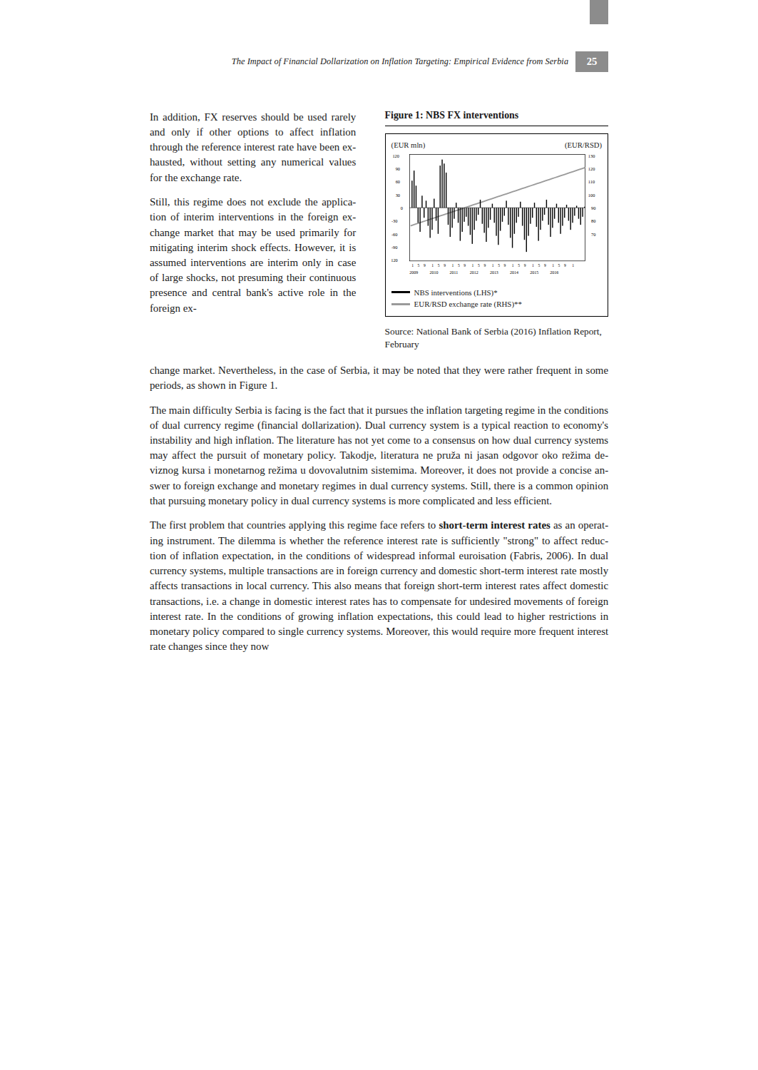The Impact of Financial Dollarization on Inflation Targeting: Empirical Evidence from Serbia
25
In addition, FX reserves should be used rarely and only if other options to affect inflation through the reference interest rate have been exhausted, without setting any numerical values for the exchange rate.
Still, this regime does not exclude the application of interim interventions in the foreign exchange market that may be used primarily for mitigating interim shock effects. However, it is assumed interventions are interim only in case of large shocks, not presuming their continuous presence and central bank's active role in the foreign ex-
Figure 1: NBS FX interventions
(EUR mln) (EUR/RSD)
120 90 60 30 0 -30 -60 -90 -120 130 120 110 100 90 80 70 159 159 159 159 159 159 159 159 1 2009 2010 2011 2012 2013 2014 2015 2016
NBS interventions (LHS)*
EUR/RSD exchange rate (RHS)**
Source: National Bank of Serbia (2016) Inflation Report, February
change market. Nevertheless, in the case of Serbia, it may be noted that they were rather frequent in some periods, as shown in Figure 1.
The main difficulty Serbia is facing is the fact that it pursues the inflation targeting regime in the conditions of dual currency regime (financial dollarization). Dual currency system is a typical reaction to economy's instability and high inflation. The literature has not yet come to a consensus on how dual currency systems may affect the pursuit of monetary policy. Takodje, literatura ne pruža ni jasan odgovor oko režima deviznog kursa i monetarnog režima u dovovalutnim sistemima. Moreover, it does not provide a concise answer to foreign exchange and monetary regimes in dual currency systems. Still, there is a common opinion that pursuing monetary policy in dual currency systems is more complicated and less efficient.
The first problem that countries applying this regime face refers to short-term interest rates as an operating instrument. The dilemma is whether the reference interest rate is sufficiently "strong" to affect reduction of inflation expectation, in the conditions of widespread informal euroisation (Fabris, 2006). In dual currency systems, multiple transactions are in foreign currency and domestic short-term interest rate mostly affects transactions in local currency. This also means that foreign short-term interest rates affect domestic transactions, i.e. a change in domestic interest rates has to compensate for undesired movements of foreign interest rate. In the conditions of growing inflation expectations, this could lead to higher restrictions in monetary policy compared to single currency systems. Moreover, this would require more frequent interest rate changes since they now